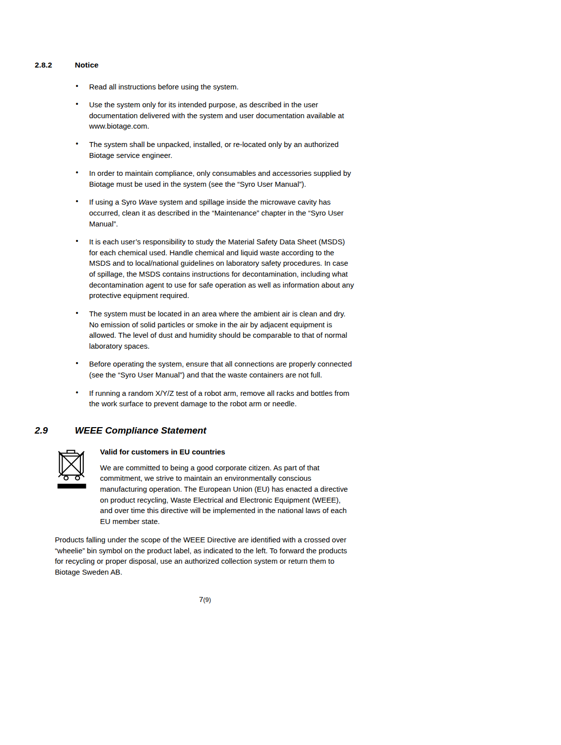2.8.2 Notice
Read all instructions before using the system.
Use the system only for its intended purpose, as described in the user documentation delivered with the system and user documentation available at www.biotage.com.
The system shall be unpacked, installed, or re-located only by an authorized Biotage service engineer.
In order to maintain compliance, only consumables and accessories supplied by Biotage must be used in the system (see the “Syro User Manual”).
If using a Syro Wave system and spillage inside the microwave cavity has occurred, clean it as described in the “Maintenance” chapter in the “Syro User Manual”.
It is each user’s responsibility to study the Material Safety Data Sheet (MSDS) for each chemical used. Handle chemical and liquid waste according to the MSDS and to local/national guidelines on laboratory safety procedures. In case of spillage, the MSDS contains instructions for decontamination, including what decontamination agent to use for safe operation as well as information about any protective equipment required.
The system must be located in an area where the ambient air is clean and dry. No emission of solid particles or smoke in the air by adjacent equipment is allowed. The level of dust and humidity should be comparable to that of normal laboratory spaces.
Before operating the system, ensure that all connections are properly connected (see the “Syro User Manual”) and that the waste containers are not full.
If running a random X/Y/Z test of a robot arm, remove all racks and bottles from the work surface to prevent damage to the robot arm or needle.
2.9 WEEE Compliance Statement
Valid for customers in EU countries
We are committed to being a good corporate citizen. As part of that commitment, we strive to maintain an environmentally conscious manufacturing operation. The European Union (EU) has enacted a directive on product recycling, Waste Electrical and Electronic Equipment (WEEE), and over time this directive will be implemented in the national laws of each EU member state.
Products falling under the scope of the WEEE Directive are identified with a crossed over “wheelie” bin symbol on the product label, as indicated to the left. To forward the products for recycling or proper disposal, use an authorized collection system or return them to Biotage Sweden AB.
7(9)